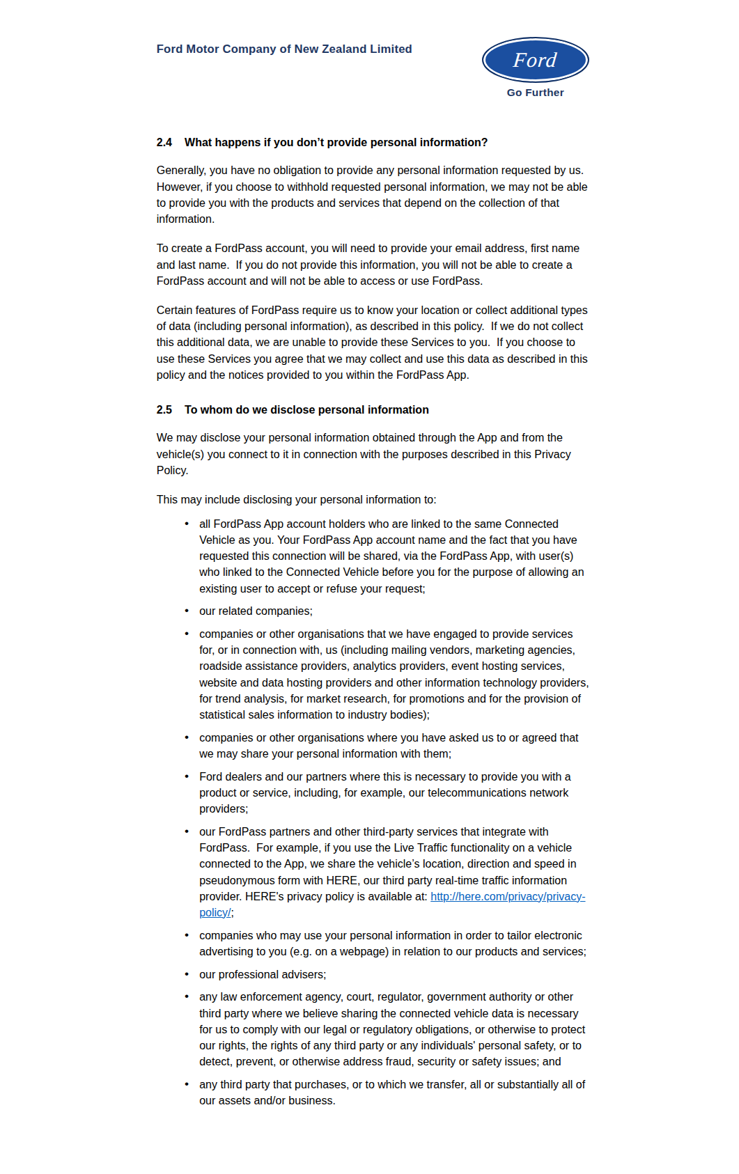Ford Motor Company of New Zealand Limited
Ford
Go Further
2.4 What happens if you don’t provide personal information?
Generally, you have no obligation to provide any personal information requested by us. However, if you choose to withhold requested personal information, we may not be able to provide you with the products and services that depend on the collection of that information.
To create a FordPass account, you will need to provide your email address, first name and last name. If you do not provide this information, you will not be able to create a FordPass account and will not be able to access or use FordPass.
Certain features of FordPass require us to know your location or collect additional types of data (including personal information), as described in this policy. If we do not collect this additional data, we are unable to provide these Services to you. If you choose to use these Services you agree that we may collect and use this data as described in this policy and the notices provided to you within the FordPass App.
2.5 To whom do we disclose personal information
We may disclose your personal information obtained through the App and from the vehicle(s) you connect to it in connection with the purposes described in this Privacy Policy.
This may include disclosing your personal information to:
all FordPass App account holders who are linked to the same Connected Vehicle as you. Your FordPass App account name and the fact that you have requested this connection will be shared, via the FordPass App, with user(s) who linked to the Connected Vehicle before you for the purpose of allowing an existing user to accept or refuse your request;
our related companies;
companies or other organisations that we have engaged to provide services for, or in connection with, us (including mailing vendors, marketing agencies, roadside assistance providers, analytics providers, event hosting services, website and data hosting providers and other information technology providers, for trend analysis, for market research, for promotions and for the provision of statistical sales information to industry bodies);
companies or other organisations where you have asked us to or agreed that we may share your personal information with them;
Ford dealers and our partners where this is necessary to provide you with a product or service, including, for example, our telecommunications network providers;
our FordPass partners and other third-party services that integrate with FordPass. For example, if you use the Live Traffic functionality on a vehicle connected to the App, we share the vehicle’s location, direction and speed in pseudonymous form with HERE, our third party real-time traffic information provider. HERE's privacy policy is available at: http://here.com/privacy/privacy-policy/;
companies who may use your personal information in order to tailor electronic advertising to you (e.g. on a webpage) in relation to our products and services;
our professional advisers;
any law enforcement agency, court, regulator, government authority or other third party where we believe sharing the connected vehicle data is necessary for us to comply with our legal or regulatory obligations, or otherwise to protect our rights, the rights of any third party or any individuals' personal safety, or to detect, prevent, or otherwise address fraud, security or safety issues; and
any third party that purchases, or to which we transfer, all or substantially all of our assets and/or business.